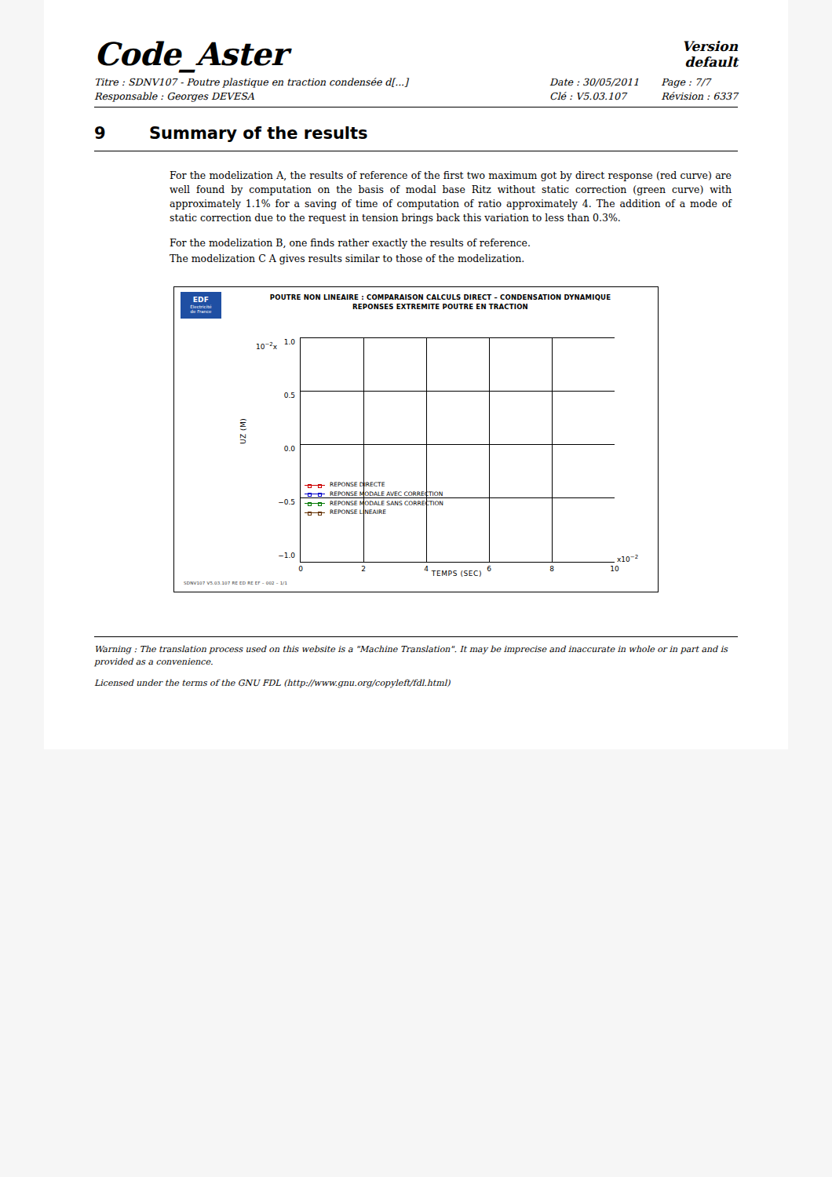Version
default
Code_Aster
Titre : SDNV107 - Poutre plastique en traction condensée d[...]
Responsable : Georges DEVESA
Date : 30/05/2011
Clé : V5.03.107
Page : 7/7
Révision : 6337
9 Summary of the results
For the modelization A, the results of reference of the first two maximum got by direct response (red curve) are well found by computation on the basis of modal base Ritz without static correction (green curve) with approximately 1.1% for a saving of time of computation of ratio approximately 4. The addition of a mode of static correction due to the request in tension brings back this variation to less than 0.3%.
For the modelization B, one finds rather exactly the results of reference.
The modelization C A gives results similar to those of the modelization.
EDF Électricité
de France
POUTRE NON LINEAIRE : COMPARAISON CALCULS DIRECT – CONDENSATION DYNAMIQUE
REPONSES EXTREMITE POUTRE EN TRACTION
10−2x
UZ (M)
1.0
0.5
0.0
−0.5
−1.0
0
2
4
6
8
10
x10−2
TEMPS (SEC)
REPONSE DIRECTE
REPONSE MODALE AVEC CORRECTION
REPONSE MODALE SANS CORRECTION
REPONSE LINEAIRE
SDNV107 V5.03.107 RE ED RE EF – 002 – 1/1
Warning : The translation process used on this website is a "Machine Translation". It may be imprecise and inaccurate in whole or in part and is provided as a convenience.
Licensed under the terms of the GNU FDL (http://www.gnu.org/copyleft/fdl.html)